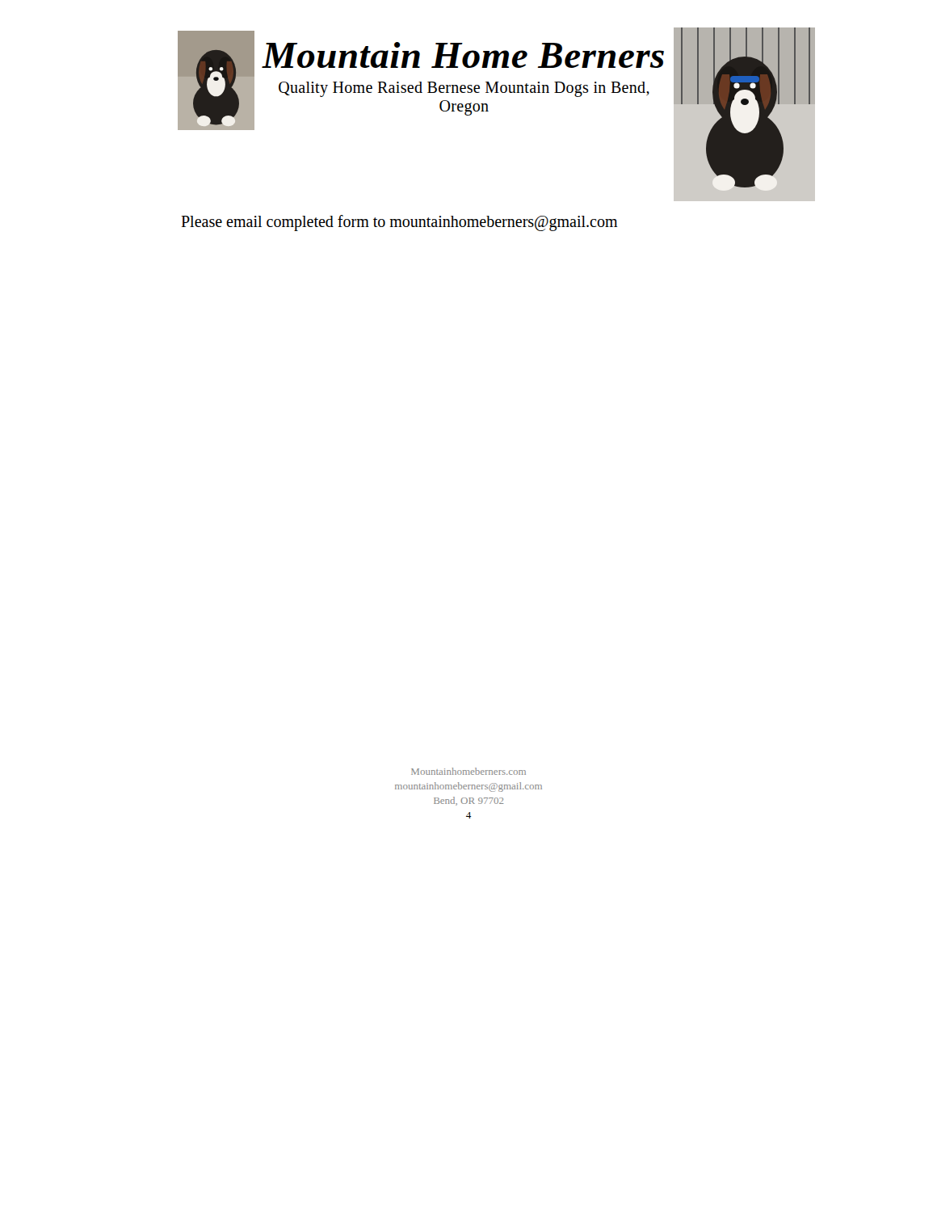Mountain Home Berners
Quality Home Raised Bernese Mountain Dogs in Bend, Oregon
Please email completed form to mountainhomeberners@gmail.com
Mountainhomeberners.com
mountainhomeberners@gmail.com
Bend, OR 97702
4